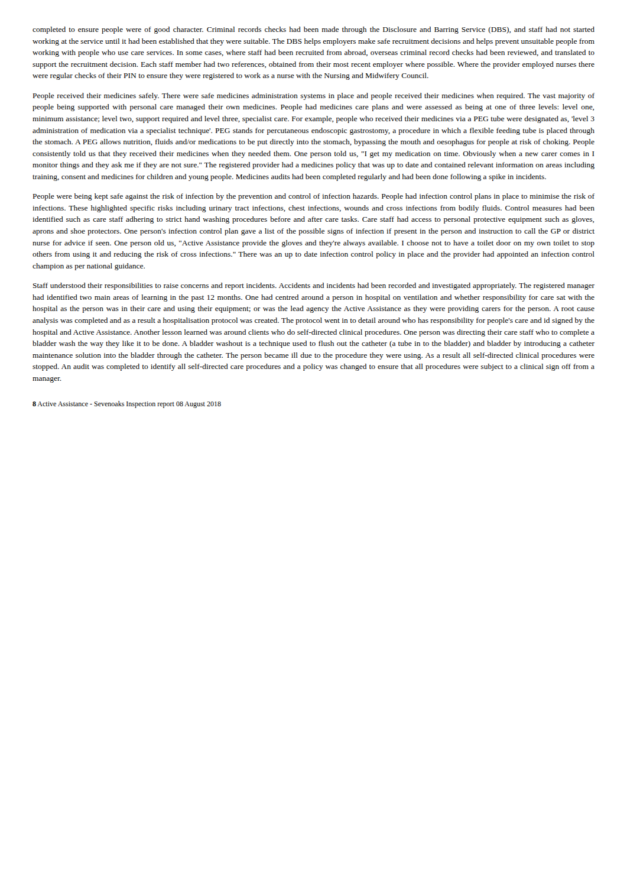completed to ensure people were of good character. Criminal records checks had been made through the Disclosure and Barring Service (DBS), and staff had not started working at the service until it had been established that they were suitable. The DBS helps employers make safe recruitment decisions and helps prevent unsuitable people from working with people who use care services. In some cases, where staff had been recruited from abroad, overseas criminal record checks had been reviewed, and translated to support the recruitment decision. Each staff member had two references, obtained from their most recent employer where possible. Where the provider employed nurses there were regular checks of their PIN to ensure they were registered to work as a nurse with the Nursing and Midwifery Council.
People received their medicines safely. There were safe medicines administration systems in place and people received their medicines when required. The vast majority of people being supported with personal care managed their own medicines. People had medicines care plans and were assessed as being at one of three levels: level one, minimum assistance; level two, support required and level three, specialist care. For example, people who received their medicines via a PEG tube were designated as, 'level 3 administration of medication via a specialist technique'. PEG stands for percutaneous endoscopic gastrostomy, a procedure in which a flexible feeding tube is placed through the stomach. A PEG allows nutrition, fluids and/or medications to be put directly into the stomach, bypassing the mouth and oesophagus for people at risk of choking. People consistently told us that they received their medicines when they needed them. One person told us, "I get my medication on time. Obviously when a new carer comes in I monitor things and they ask me if they are not sure." The registered provider had a medicines policy that was up to date and contained relevant information on areas including training, consent and medicines for children and young people. Medicines audits had been completed regularly and had been done following a spike in incidents.
People were being kept safe against the risk of infection by the prevention and control of infection hazards. People had infection control plans in place to minimise the risk of infections. These highlighted specific risks including urinary tract infections, chest infections, wounds and cross infections from bodily fluids. Control measures had been identified such as care staff adhering to strict hand washing procedures before and after care tasks. Care staff had access to personal protective equipment such as gloves, aprons and shoe protectors. One person's infection control plan gave a list of the possible signs of infection if present in the person and instruction to call the GP or district nurse for advice if seen. One person old us, "Active Assistance provide the gloves and they're always available. I choose not to have a toilet door on my own toilet to stop others from using it and reducing the risk of cross infections." There was an up to date infection control policy in place and the provider had appointed an infection control champion as per national guidance.
Staff understood their responsibilities to raise concerns and report incidents. Accidents and incidents had been recorded and investigated appropriately. The registered manager had identified two main areas of learning in the past 12 months. One had centred around a person in hospital on ventilation and whether responsibility for care sat with the hospital as the person was in their care and using their equipment; or was the lead agency the Active Assistance as they were providing carers for the person. A root cause analysis was completed and as a result a hospitalisation protocol was created. The protocol went in to detail around who has responsibility for people's care and id signed by the hospital and Active Assistance. Another lesson learned was around clients who do self-directed clinical procedures. One person was directing their care staff who to complete a bladder wash the way they like it to be done. A bladder washout is a technique used to flush out the catheter (a tube in to the bladder) and bladder by introducing a catheter maintenance solution into the bladder through the catheter. The person became ill due to the procedure they were using. As a result all self-directed clinical procedures were stopped. An audit was completed to identify all self-directed care procedures and a policy was changed to ensure that all procedures were subject to a clinical sign off from a manager.
8 Active Assistance - Sevenoaks Inspection report 08 August 2018